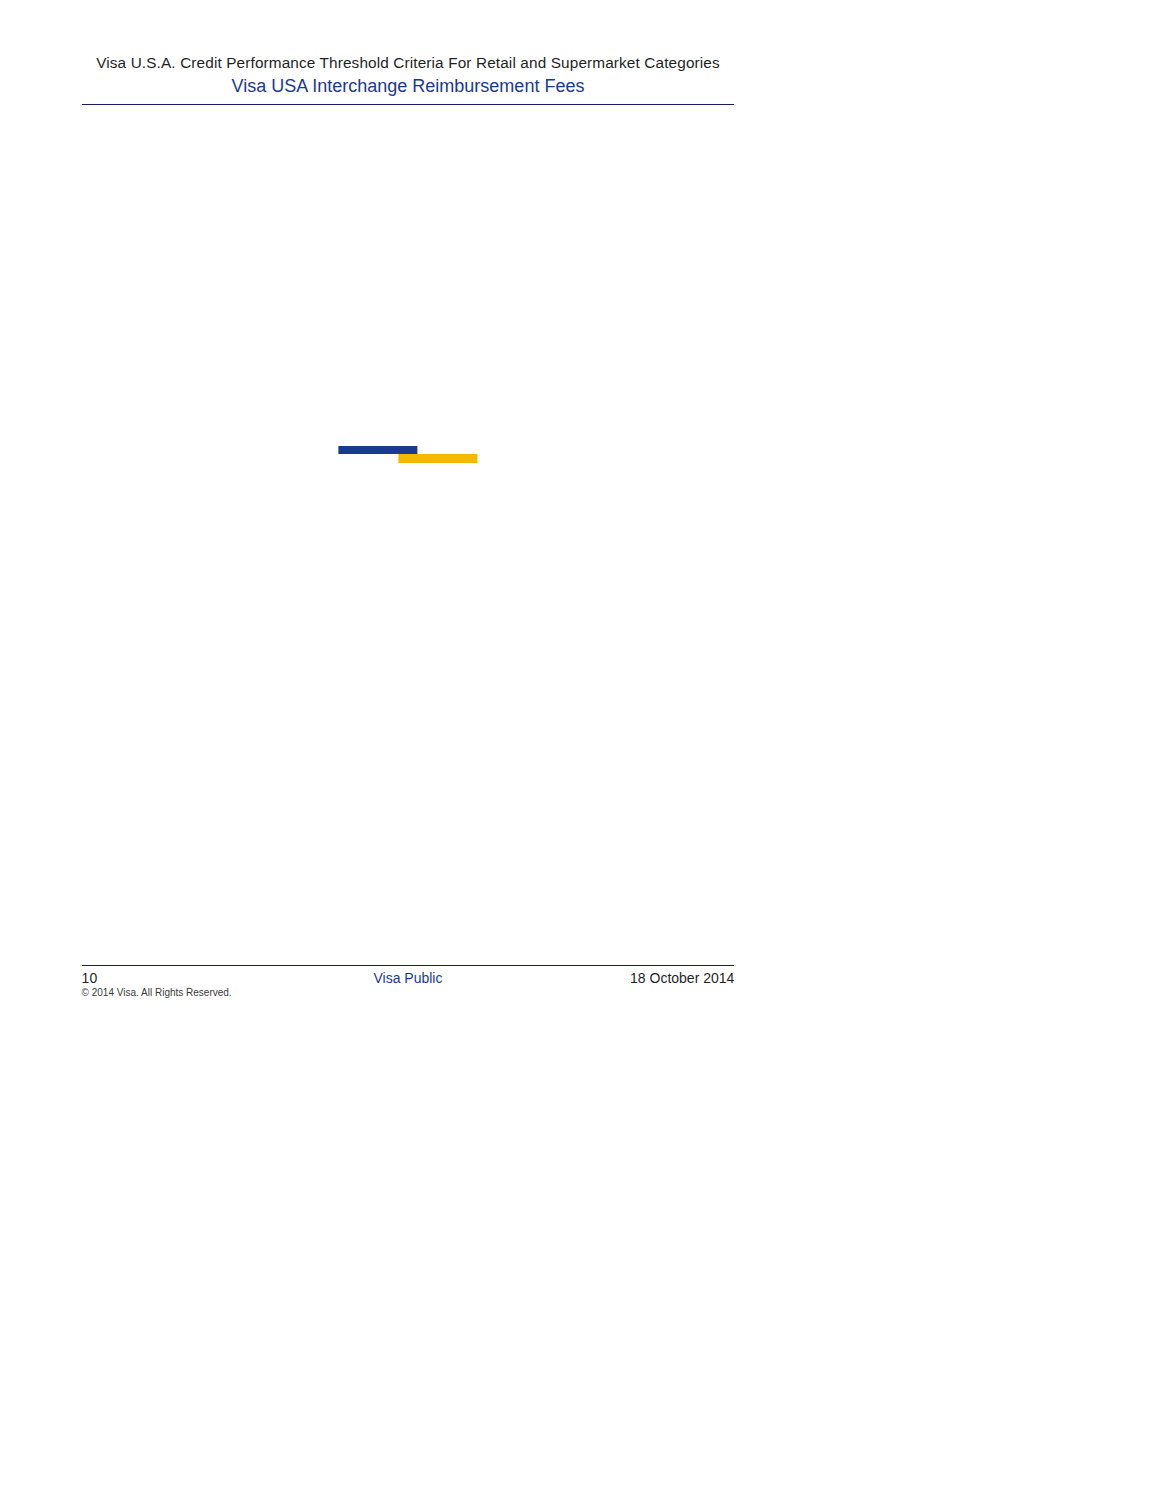Visa U.S.A. Credit Performance Threshold Criteria For Retail and Supermarket Categories
Visa USA Interchange Reimbursement Fees
10
Visa Public
18 October 2014
© 2014 Visa. All Rights Reserved.